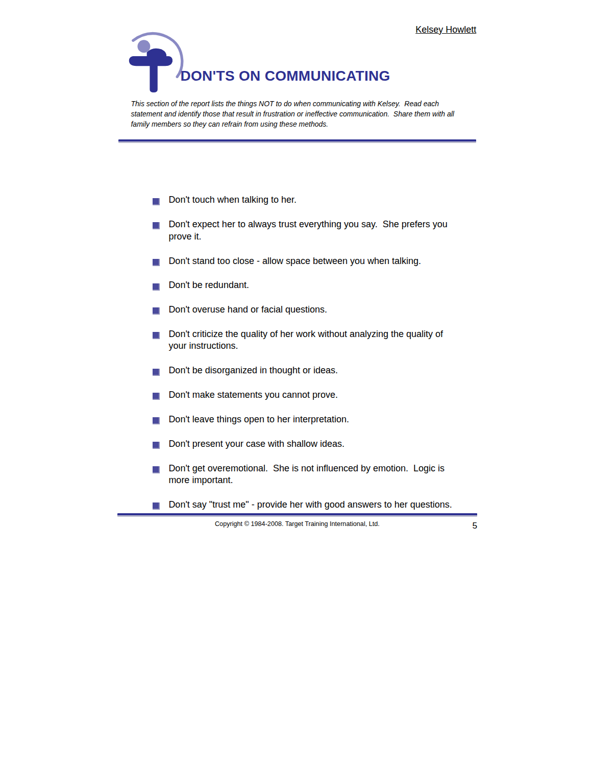Kelsey Howlett
DON'TS ON COMMUNICATING
This section of the report lists the things NOT to do when communicating with Kelsey. Read each statement and identify those that result in frustration or ineffective communication. Share them with all family members so they can refrain from using these methods.
Don't touch when talking to her.
Don't expect her to always trust everything you say. She prefers you prove it.
Don't stand too close - allow space between you when talking.
Don't be redundant.
Don't overuse hand or facial questions.
Don't criticize the quality of her work without analyzing the quality of your instructions.
Don't be disorganized in thought or ideas.
Don't make statements you cannot prove.
Don't leave things open to her interpretation.
Don't present your case with shallow ideas.
Don't get overemotional. She is not influenced by emotion. Logic is more important.
Don't say "trust me" - provide her with good answers to her questions.
Copyright © 1984-2008. Target Training International, Ltd. 5